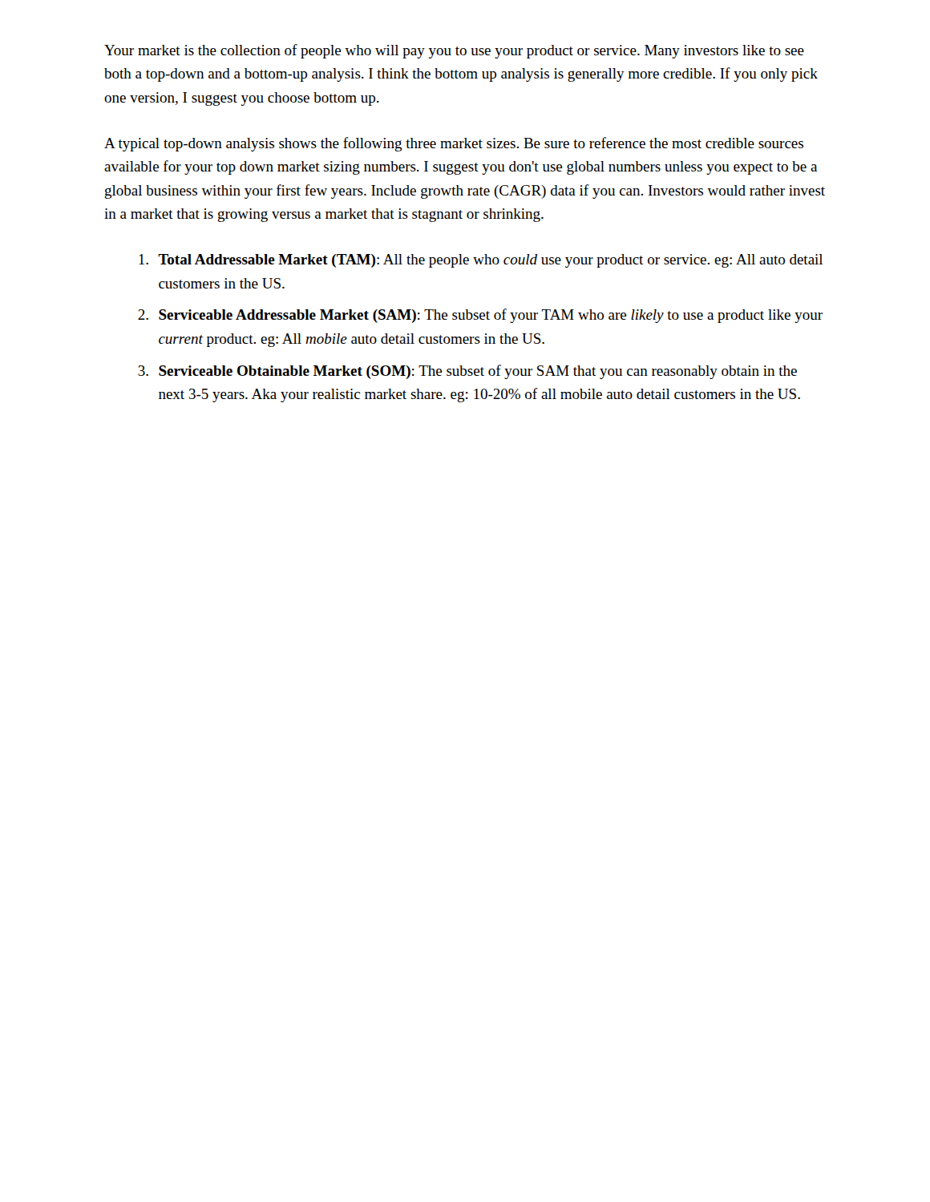Your market is the collection of people who will pay you to use your product or service. Many investors like to see both a top-down and a bottom-up analysis. I think the bottom up analysis is generally more credible. If you only pick one version, I suggest you choose bottom up.
A typical top-down analysis shows the following three market sizes. Be sure to reference the most credible sources available for your top down market sizing numbers. I suggest you don't use global numbers unless you expect to be a global business within your first few years. Include growth rate (CAGR) data if you can. Investors would rather invest in a market that is growing versus a market that is stagnant or shrinking.
Total Addressable Market (TAM): All the people who could use your product or service. eg: All auto detail customers in the US.
Serviceable Addressable Market (SAM): The subset of your TAM who are likely to use a product like your current product. eg: All mobile auto detail customers in the US.
Serviceable Obtainable Market (SOM): The subset of your SAM that you can reasonably obtain in the next 3-5 years. Aka your realistic market share. eg: 10-20% of all mobile auto detail customers in the US.